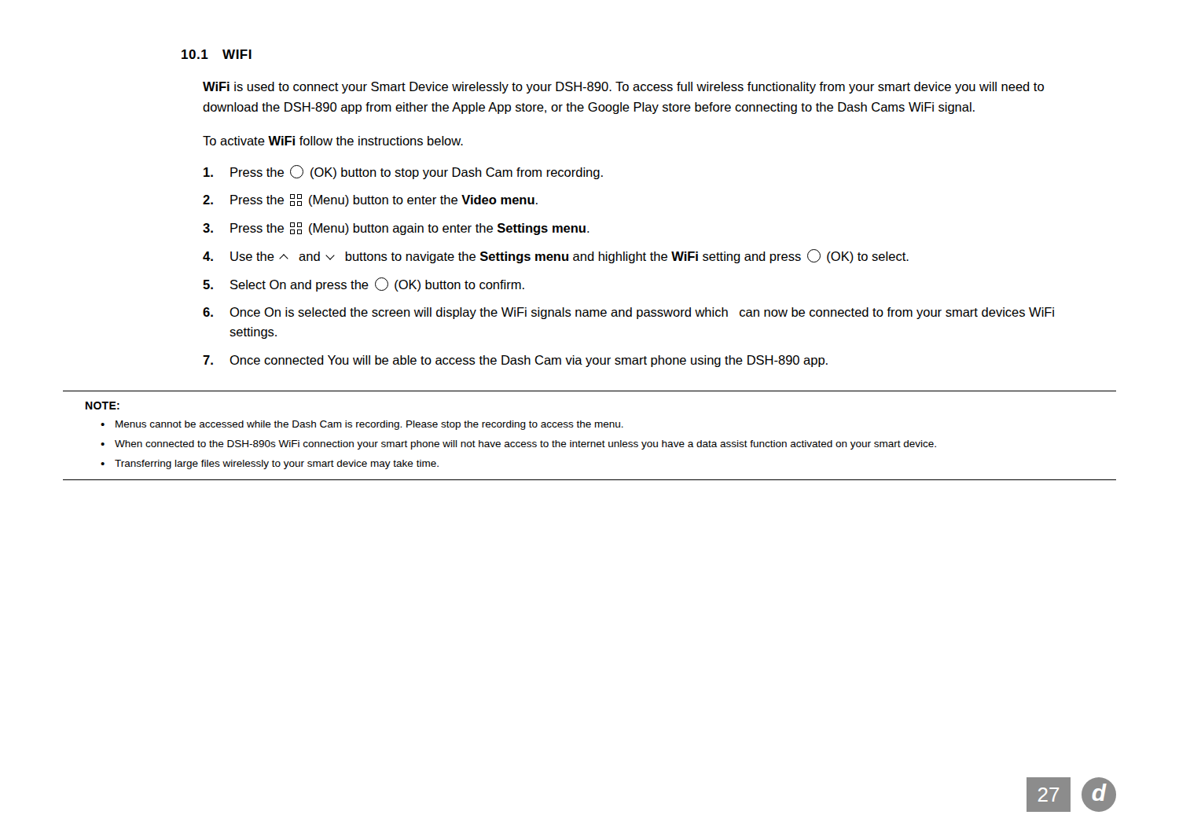10.1 WIFI
WiFi is used to connect your Smart Device wirelessly to your DSH-890. To access full wireless functionality from your smart device you will need to download the DSH-890 app from either the Apple App store, or the Google Play store before connecting to the Dash Cams WiFi signal.
To activate WiFi follow the instructions below.
Press the (OK) button to stop your Dash Cam from recording.
Press the (Menu) button to enter the Video menu.
Press the (Menu) button again to enter the Settings menu.
Use the and buttons to navigate the Settings menu and highlight the WiFi setting and press (OK) to select.
Select On and press the (OK) button to confirm.
Once On is selected the screen will display the WiFi signals name and password which can now be connected to from your smart devices WiFi settings.
Once connected You will be able to access the Dash Cam via your smart phone using the DSH-890 app.
NOTE:
Menus cannot be accessed while the Dash Cam is recording. Please stop the recording to access the menu.
When connected to the DSH-890s WiFi connection your smart phone will not have access to the internet unless you have a data assist function activated on your smart device.
Transferring large files wirelessly to your smart device may take time.
27